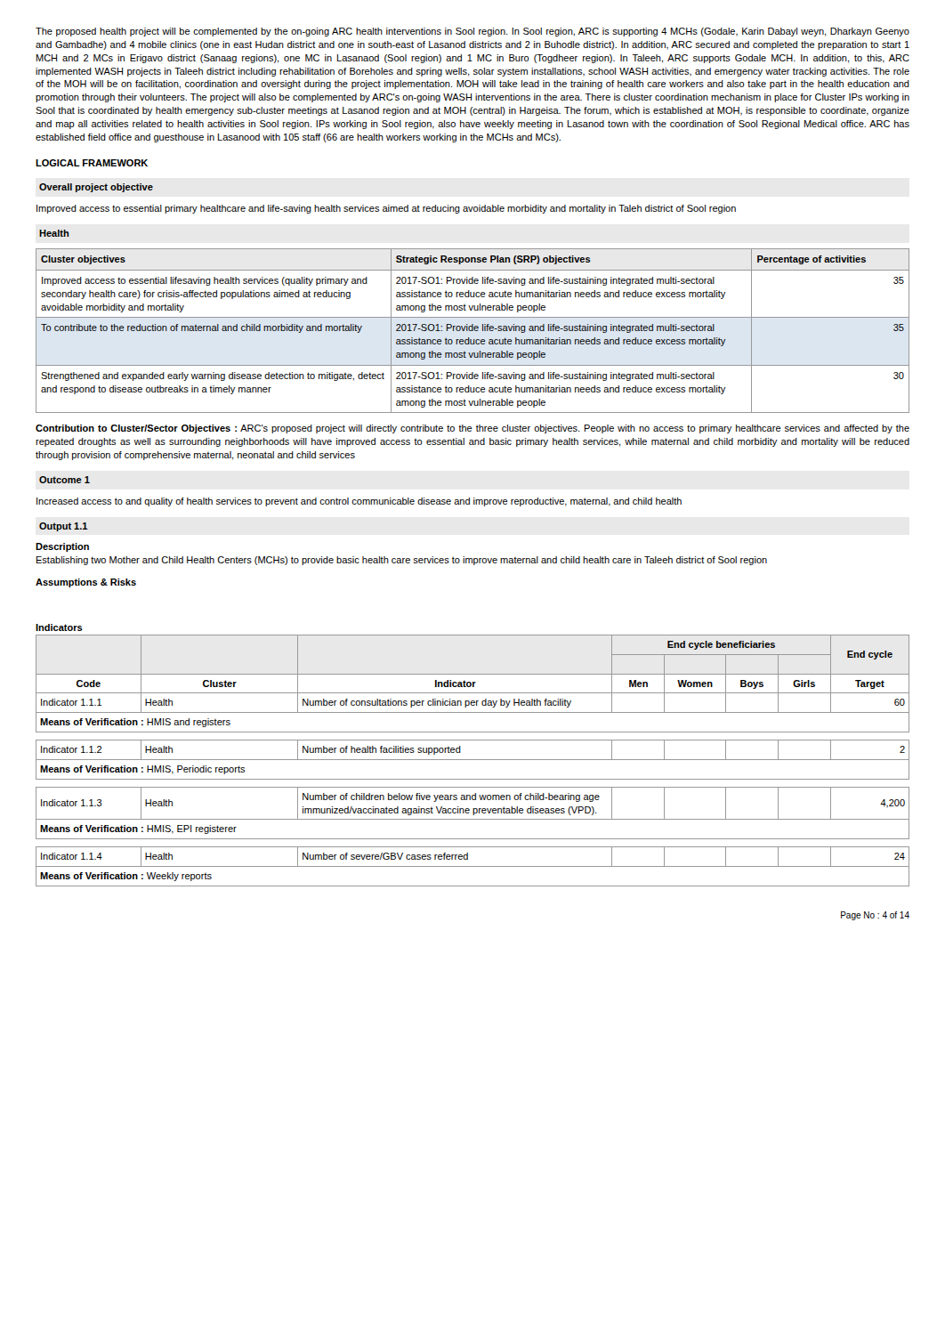The proposed health project will be complemented by the on-going ARC health interventions in Sool region. In Sool region, ARC is supporting 4 MCHs (Godale, Karin Dabayl weyn, Dharkayn Geenyo and Gambadhe) and 4 mobile clinics (one in east Hudan district and one in south-east of Lasanod districts and 2 in Buhodle district). In addition, ARC secured and completed the preparation to start 1 MCH and 2 MCs in Erigavo district (Sanaag regions), one MC in Lasanaod (Sool region) and 1 MC in Buro (Togdheer region). In Taleeh, ARC supports Godale MCH. In addition, to this, ARC implemented WASH projects in Taleeh district including rehabilitation of Boreholes and spring wells, solar system installations, school WASH activities, and emergency water tracking activities. The role of the MOH will be on facilitation, coordination and oversight during the project implementation. MOH will take lead in the training of health care workers and also take part in the health education and promotion through their volunteers. The project will also be complemented by ARC's on-going WASH interventions in the area. There is cluster coordination mechanism in place for Cluster IPs working in Sool that is coordinated by health emergency sub-cluster meetings at Lasanod region and at MOH (central) in Hargeisa. The forum, which is established at MOH, is responsible to coordinate, organize and map all activities related to health activities in Sool region. IPs working in Sool region, also have weekly meeting in Lasanod town with the coordination of Sool Regional Medical office. ARC has established field office and guesthouse in Lasanood with 105 staff (66 are health workers working in the MCHs and MCs).
LOGICAL FRAMEWORK
Overall project objective
Improved access to essential primary healthcare and life-saving health services aimed at reducing avoidable morbidity and mortality in Taleh district of Sool region
Health
| Cluster objectives | Strategic Response Plan (SRP) objectives | Percentage of activities |
| --- | --- | --- |
| Improved access to essential lifesaving health services (quality primary and secondary health care) for crisis-affected populations aimed at reducing avoidable morbidity and mortality | 2017-SO1: Provide life-saving and life-sustaining integrated multi-sectoral assistance to reduce acute humanitarian needs and reduce excess mortality among the most vulnerable people | 35 |
| To contribute to the reduction of maternal and child morbidity and mortality | 2017-SO1: Provide life-saving and life-sustaining integrated multi-sectoral assistance to reduce acute humanitarian needs and reduce excess mortality among the most vulnerable people | 35 |
| Strengthened and expanded early warning disease detection to mitigate, detect and respond to disease outbreaks in a timely manner | 2017-SO1: Provide life-saving and life-sustaining integrated multi-sectoral assistance to reduce acute humanitarian needs and reduce excess mortality among the most vulnerable people | 30 |
Contribution to Cluster/Sector Objectives : ARC's proposed project will directly contribute to the three cluster objectives. People with no access to primary healthcare services and affected by the repeated droughts as well as surrounding neighborhoods will have improved access to essential and basic primary health services, while maternal and child morbidity and mortality will be reduced through provision of comprehensive maternal, neonatal and child services
Outcome 1
Increased access to and quality of health services to prevent and control communicable disease and improve reproductive, maternal, and child health
Output 1.1
Description
Establishing two Mother and Child Health Centers (MCHs) to provide basic health care services to improve maternal and child health care in Taleeh district of Sool region
Assumptions & Risks
Indicators
| | | | End cycle beneficiaries | End cycle |
| --- | --- | --- | --- | --- |
| Code | Cluster | Indicator | Men | Women | Boys | Girls | Target |
| Indicator 1.1.1 | Health | Number of consultations per clinician per day by Health facility | | | | | 60 |
Means of Verification : HMIS and registers
| Indicator 1.1.2 | Health | Number of health facilities supported | | | | | 2 |
Means of Verification : HMIS, Periodic reports
| Indicator 1.1.3 | Health | Number of children below five years and women of child-bearing age immunized/vaccinated against Vaccine preventable diseases (VPD). | | | | | 4,200 |
Means of Verification : HMIS, EPI registerer
| Indicator 1.1.4 | Health | Number of severe/GBV cases referred | | | | | 24 |
Means of Verification : Weekly reports
Page No : 4 of 14